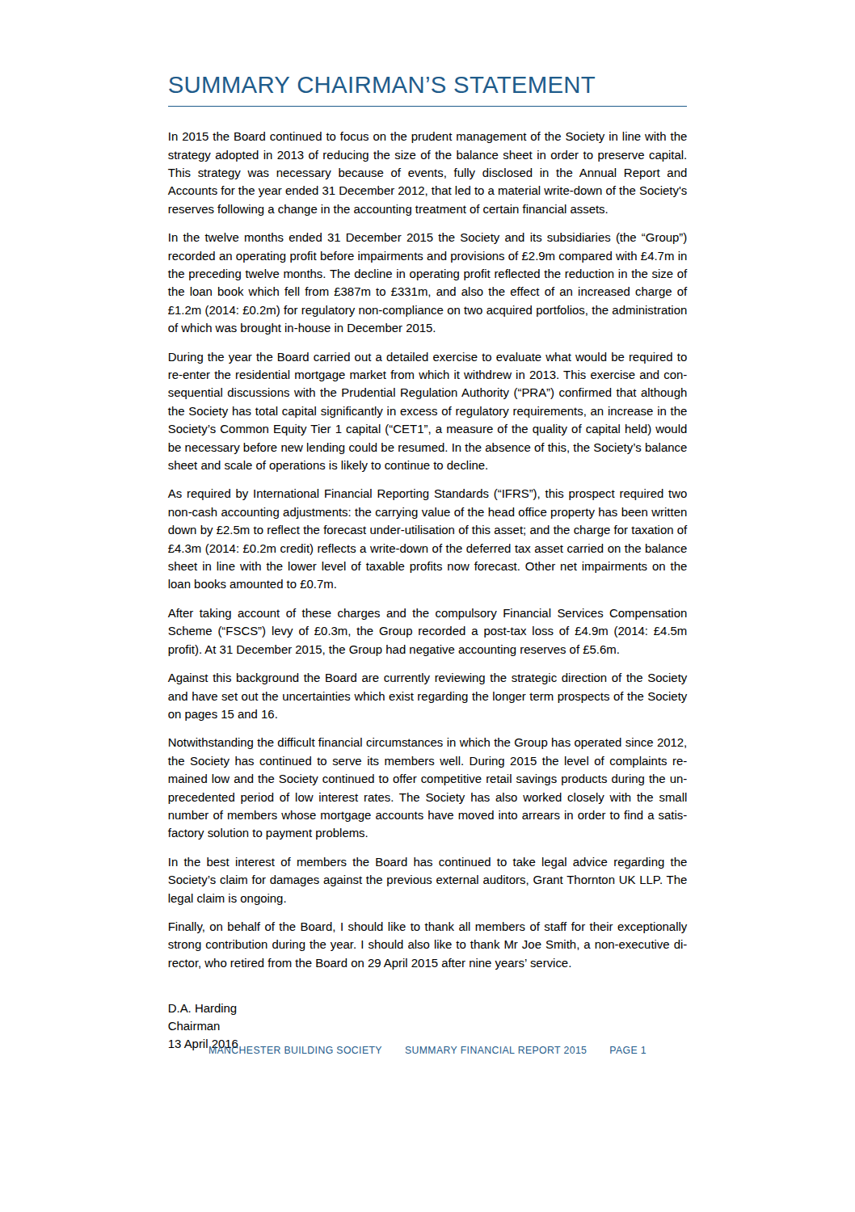SUMMARY CHAIRMAN’S STATEMENT
In 2015 the Board continued to focus on the prudent management of the Society in line with the strategy adopted in 2013 of reducing the size of the balance sheet in order to preserve capital. This strategy was necessary because of events, fully disclosed in the Annual Report and Accounts for the year ended 31 December 2012, that led to a material write-down of the Society's reserves following a change in the accounting treatment of certain financial assets.
In the twelve months ended 31 December 2015 the Society and its subsidiaries (the “Group”) recorded an operating profit before impairments and provisions of £2.9m compared with £4.7m in the preceding twelve months. The decline in operating profit reflected the reduction in the size of the loan book which fell from £387m to £331m, and also the effect of an increased charge of £1.2m (2014: £0.2m) for regulatory non-compliance on two acquired portfolios, the administration of which was brought in-house in December 2015.
During the year the Board carried out a detailed exercise to evaluate what would be required to re-enter the residential mortgage market from which it withdrew in 2013. This exercise and consequential discussions with the Prudential Regulation Authority (“PRA”) confirmed that although the Society has total capital significantly in excess of regulatory requirements, an increase in the Society’s Common Equity Tier 1 capital (“CET1”, a measure of the quality of capital held) would be necessary before new lending could be resumed. In the absence of this, the Society’s balance sheet and scale of operations is likely to continue to decline.
As required by International Financial Reporting Standards (“IFRS”), this prospect required two non-cash accounting adjustments: the carrying value of the head office property has been written down by £2.5m to reflect the forecast under-utilisation of this asset; and the charge for taxation of £4.3m (2014: £0.2m credit) reflects a write-down of the deferred tax asset carried on the balance sheet in line with the lower level of taxable profits now forecast. Other net impairments on the loan books amounted to £0.7m.
After taking account of these charges and the compulsory Financial Services Compensation Scheme (“FSCS”) levy of £0.3m, the Group recorded a post-tax loss of £4.9m (2014: £4.5m profit). At 31 December 2015, the Group had negative accounting reserves of £5.6m.
Against this background the Board are currently reviewing the strategic direction of the Society and have set out the uncertainties which exist regarding the longer term prospects of the Society on pages 15 and 16.
Notwithstanding the difficult financial circumstances in which the Group has operated since 2012, the Society has continued to serve its members well. During 2015 the level of complaints remained low and the Society continued to offer competitive retail savings products during the unprecedented period of low interest rates. The Society has also worked closely with the small number of members whose mortgage accounts have moved into arrears in order to find a satisfactory solution to payment problems.
In the best interest of members the Board has continued to take legal advice regarding the Society’s claim for damages against the previous external auditors, Grant Thornton UK LLP. The legal claim is ongoing.
Finally, on behalf of the Board, I should like to thank all members of staff for their exceptionally strong contribution during the year. I should also like to thank Mr Joe Smith, a non-executive director, who retired from the Board on 29 April 2015 after nine years’ service.
D.A. Harding
Chairman
13 April 2016
MANCHESTER BUILDING SOCIETY SUMMARY FINANCIAL REPORT 2015 PAGE 1